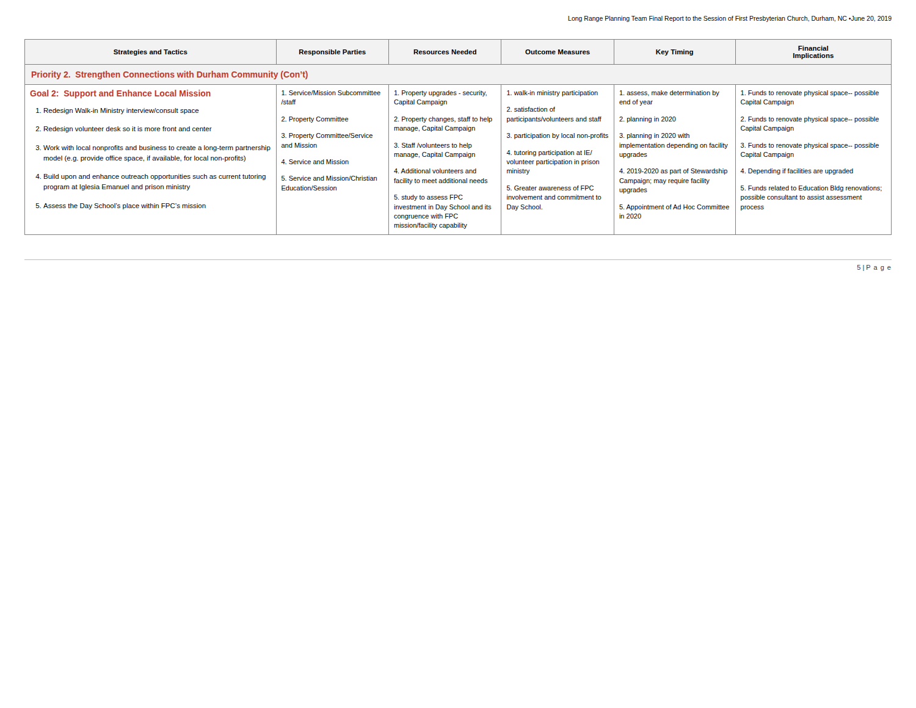Long Range Planning Team Final Report to the Session of First Presbyterian Church, Durham, NC •June 20, 2019
| Priority 2. Strengthen Connections with Durham Community (Con’t) |
| Strategies and Tactics | Responsible Parties | Resources Needed | Outcome Measures | Key Timing | Financial Implications |
| Goal 2: Support and Enhance Local Mission Redesign Walk-in Ministry interview/consult space Redesign volunteer desk so it is more front and center Work with local nonprofits and business to create a long-term partnership model (e.g. provide office space, if available, for local non-profits) Build upon and enhance outreach opportunities such as current tutoring program at Iglesia Emanuel and prison ministry Assess the Day School’s place within FPC’s mission | 1. Service/Mission Subcommittee /staff 2. Property Committee 3. Property Committee/Service and Mission 4. Service and Mission 5. Service and Mission/Christian Education/Session | 1. Property upgrades - security, Capital Campaign 2. Property changes, staff to help manage, Capital Campaign 3. Staff /volunteers to help manage, Capital Campaign 4. Additional volunteers and facility to meet additional needs 5. study to assess FPC investment in Day School and its congruence with FPC mission/facility capability | 1. walk-in ministry participation 2. satisfaction of participants/volunteers and staff 3. participation by local non-profits 4. tutoring participation at IE/ volunteer participation in prison ministry 5. Greater awareness of FPC involvement and commitment to Day School. | 1. assess, make determination by end of year 2. planning in 2020 3. planning in 2020 with implementation depending on facility upgrades 4. 2019-2020 as part of Stewardship Campaign; may require facility upgrades 5. Appointment of Ad Hoc Committee in 2020 | 1. Funds to renovate physical space-- possible Capital Campaign 2. Funds to renovate physical space-- possible Capital Campaign 3. Funds to renovate physical space-- possible Capital Campaign 4. Depending if facilities are upgraded 5. Funds related to Education Bldg renovations; possible consultant to assist assessment process |
5 | P a g e